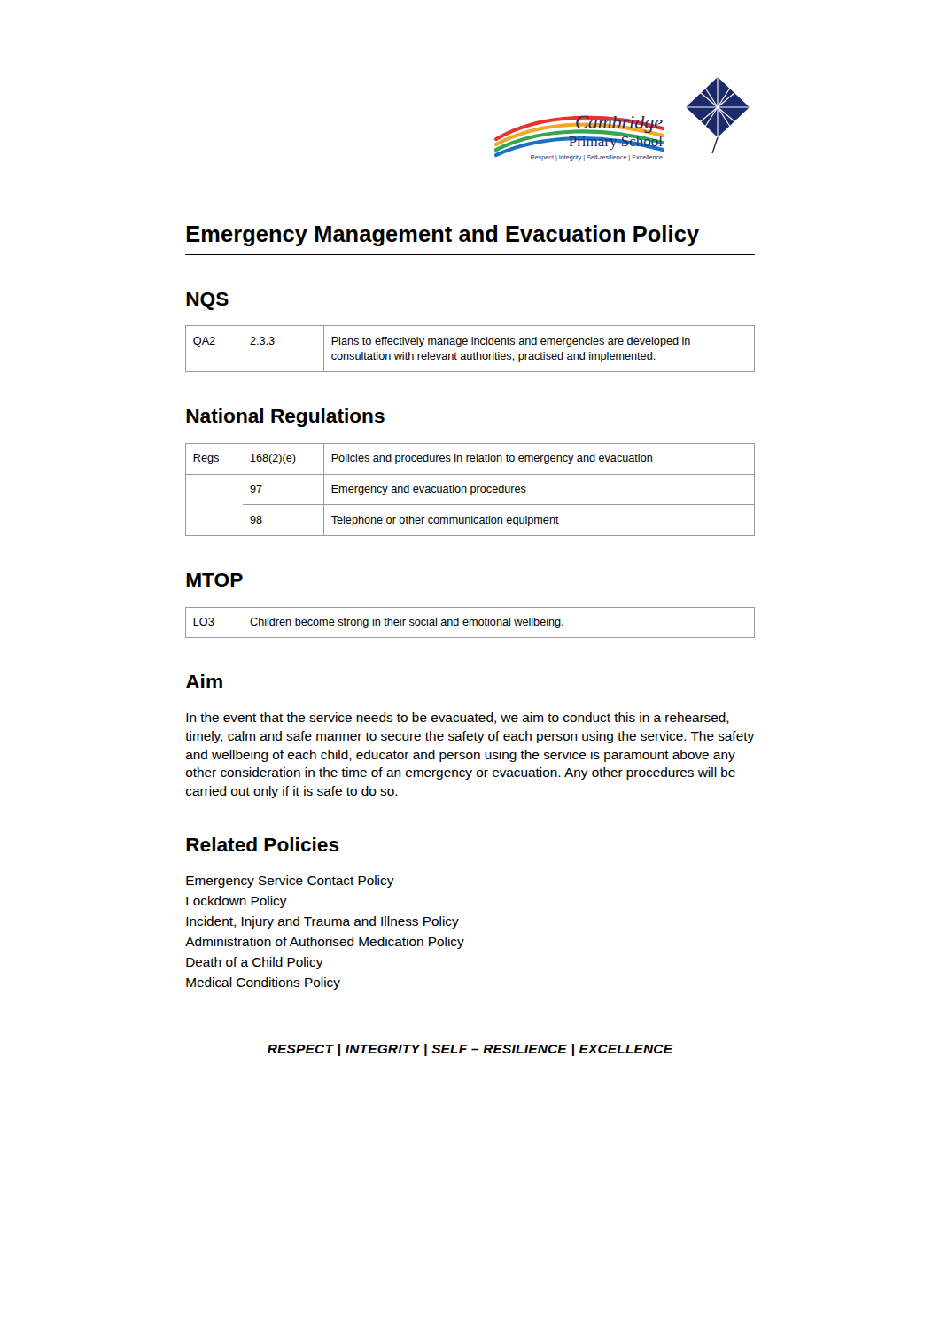Cambridge Primary School Respect | Integrity | Self-resilience | Excellence
Emergency Management and Evacuation Policy
NQS
| QA2 | 2.3.3 | Plans to effectively manage incidents and emergencies are developed in consultation with relevant authorities, practised and implemented. |
National Regulations
| Regs | 168(2)(e) | Policies and procedures in relation to emergency and evacuation |
| | 97 | Emergency and evacuation procedures |
| | 98 | Telephone or other communication equipment |
MTOP
| LO3 | Children become strong in their social and emotional wellbeing. |
Aim
In the event that the service needs to be evacuated, we aim to conduct this in a rehearsed, timely, calm and safe manner to secure the safety of each person using the service. The safety and wellbeing of each child, educator and person using the service is paramount above any other consideration in the time of an emergency or evacuation. Any other procedures will be carried out only if it is safe to do so.
Related Policies
Emergency Service Contact Policy
Lockdown Policy
Incident, Injury and Trauma and Illness Policy
Administration of Authorised Medication Policy
Death of a Child Policy
Medical Conditions Policy
RESPECT | INTEGRITY | SELF – RESILIENCE | EXCELLENCE